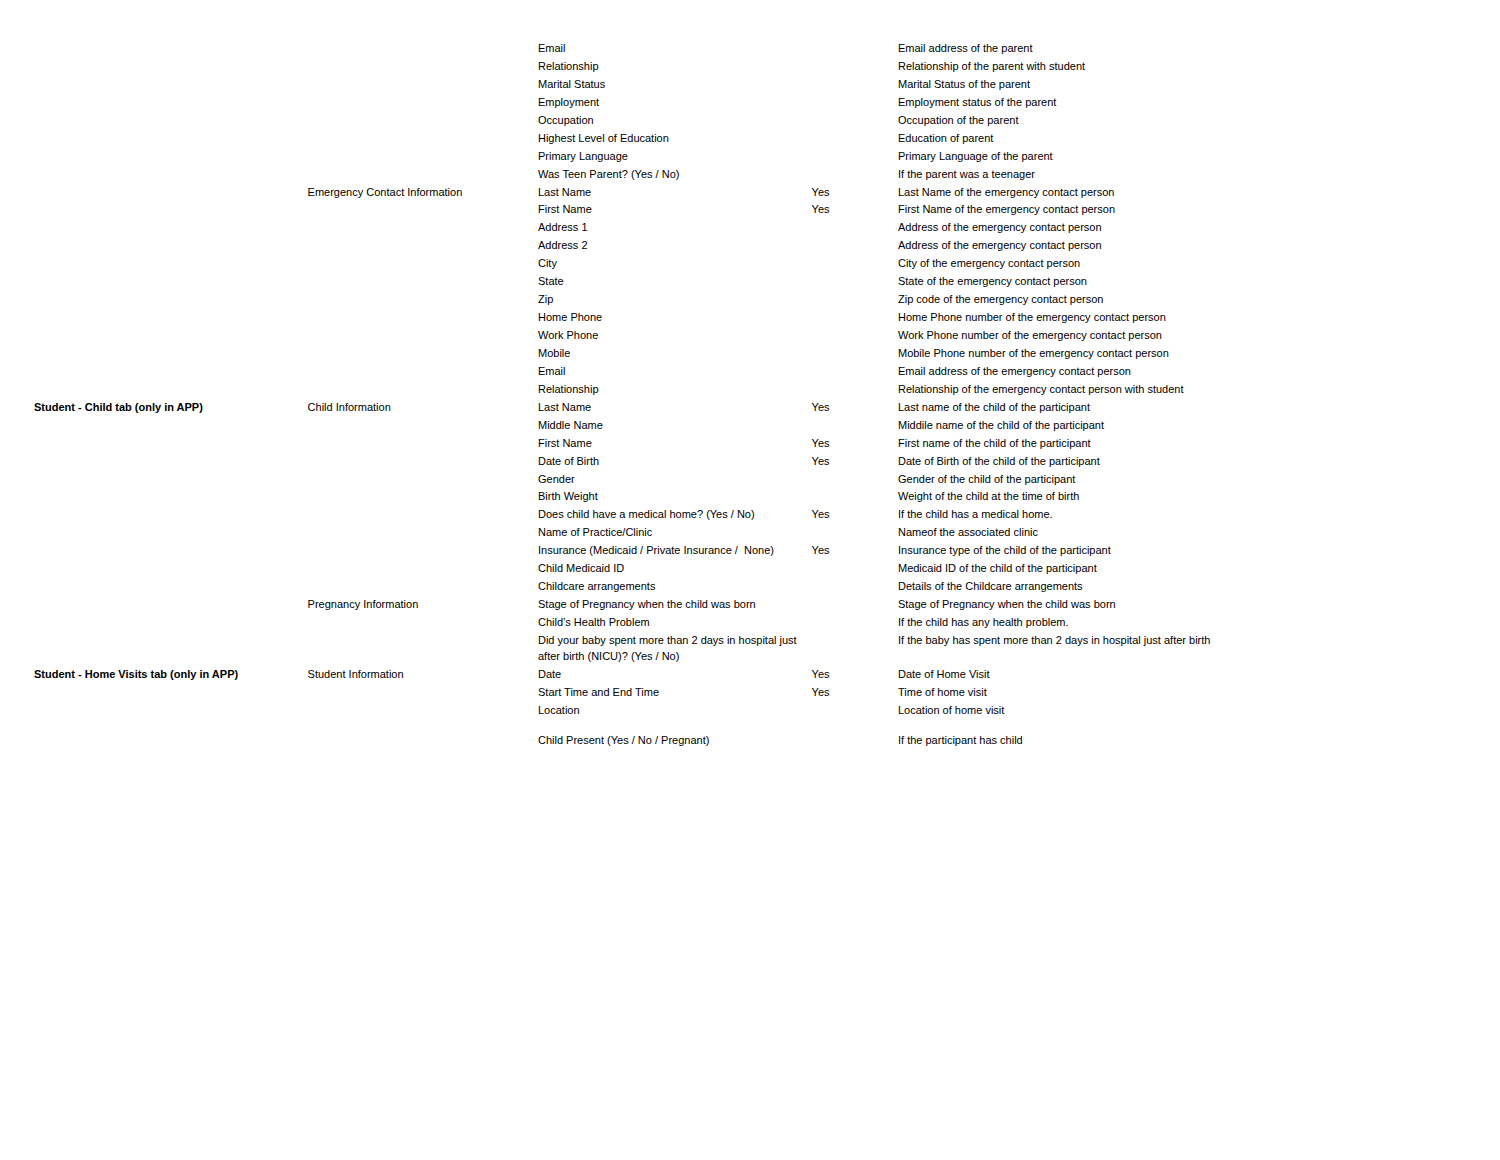| | | Email | | Email address of the parent |
| | | Relationship | | Relationship of the parent with student |
| | | Marital Status | | Marital Status of the parent |
| | | Employment | | Employment status of the parent |
| | | Occupation | | Occupation of the parent |
| | | Highest Level of Education | | Education of parent |
| | | Primary Language | | Primary Language of the parent |
| | | Was Teen Parent? (Yes / No) | | If the parent was a teenager |
| | Emergency Contact Information | Last Name | Yes | Last Name of the emergency contact person |
| | | First Name | Yes | First Name of the emergency contact person |
| | | Address 1 | | Address of the emergency contact person |
| | | Address 2 | | Address of the emergency contact person |
| | | City | | City of the emergency contact person |
| | | State | | State of the emergency contact person |
| | | Zip | | Zip code of the emergency contact person |
| | | Home Phone | | Home Phone number of the emergency contact person |
| | | Work Phone | | Work Phone number of the emergency contact person |
| | | Mobile | | Mobile Phone number of the emergency contact person |
| | | Email | | Email address of the emergency contact person |
| | | Relationship | | Relationship of the emergency contact person with student |
| Student - Child tab (only in APP) | Child Information | Last Name | Yes | Last name of the child of the participant |
| | | Middle Name | | Middile name of the child of the participant |
| | | First Name | Yes | First name of the child of the participant |
| | | Date of Birth | Yes | Date of Birth of the child of the participant |
| | | Gender | | Gender of the child of the participant |
| | | Birth Weight | | Weight of the child at the time of birth |
| | | Does child have a medical home? (Yes / No) | Yes | If the child has a medical home. |
| | | Name of Practice/Clinic | | Nameof the associated clinic |
| | | Insurance (Medicaid / Private Insurance / None) | Yes | Insurance type of the child of the participant |
| | | Child Medicaid ID | | Medicaid ID of the child of the participant |
| | | Childcare arrangements | | Details of the Childcare arrangements |
| | Pregnancy Information | Stage of Pregnancy when the child was born | | Stage of Pregnancy when the child was born |
| | | Child’s Health Problem | | If the child has any health problem. |
| | | Did your baby spent more than 2 days in hospital just after birth (NICU)? (Yes / No) | | If the baby has spent more than 2 days in hospital just after birth |
| Student - Home Visits tab (only in APP) | Student Information | Date | Yes | Date of Home Visit |
| | | Start Time and End Time | Yes | Time of home visit |
| | | Location | | Location of home visit |
| | | Child Present (Yes / No / Pregnant) | | If the participant has child |